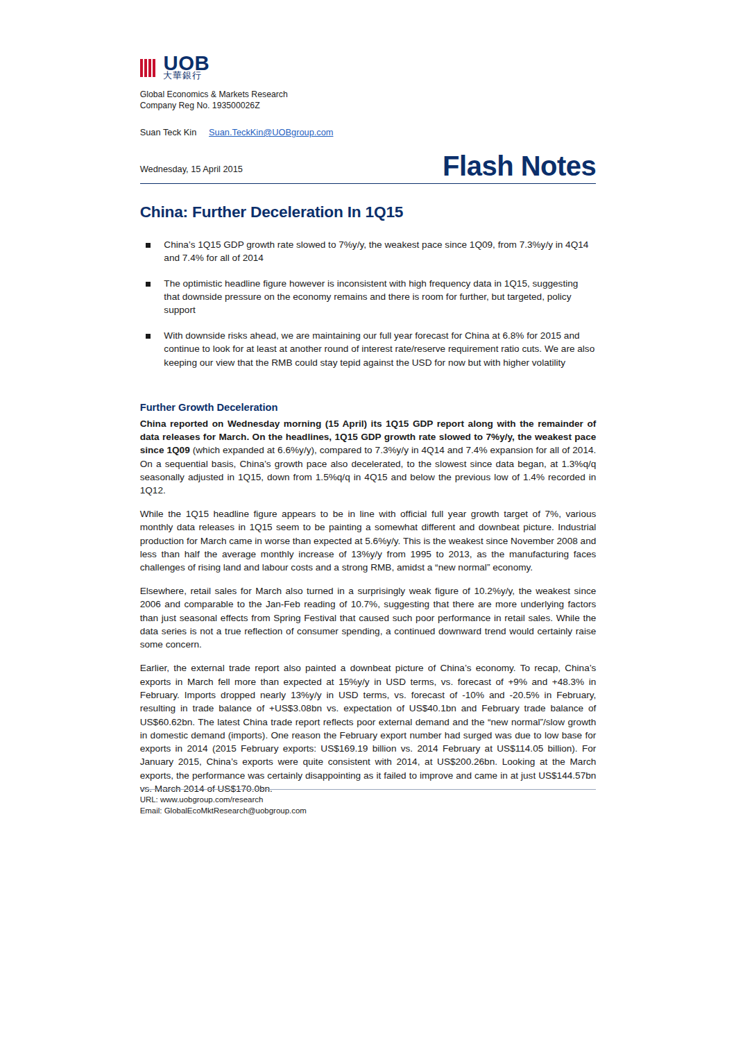UOB大華銀行
Global Economics & Markets Research
Company Reg No. 193500026Z
Suan Teck Kin Suan.TeckKin@UOBgroup.com
Wednesday, 15 April 2015
Flash Notes
China: Further Deceleration In 1Q15
China’s 1Q15 GDP growth rate slowed to 7%y/y, the weakest pace since 1Q09, from 7.3%y/y in 4Q14 and 7.4% for all of 2014
The optimistic headline figure however is inconsistent with high frequency data in 1Q15, suggesting that downside pressure on the economy remains and there is room for further, but targeted, policy support
With downside risks ahead, we are maintaining our full year forecast for China at 6.8% for 2015 and continue to look for at least at another round of interest rate/reserve requirement ratio cuts. We are also keeping our view that the RMB could stay tepid against the USD for now but with higher volatility
Further Growth Deceleration
China reported on Wednesday morning (15 April) its 1Q15 GDP report along with the remainder of data releases for March. On the headlines, 1Q15 GDP growth rate slowed to 7%y/y, the weakest pace since 1Q09 (which expanded at 6.6%y/y), compared to 7.3%y/y in 4Q14 and 7.4% expansion for all of 2014. On a sequential basis, China’s growth pace also decelerated, to the slowest since data began, at 1.3%q/q seasonally adjusted in 1Q15, down from 1.5%q/q in 4Q15 and below the previous low of 1.4% recorded in 1Q12.
While the 1Q15 headline figure appears to be in line with official full year growth target of 7%, various monthly data releases in 1Q15 seem to be painting a somewhat different and downbeat picture. Industrial production for March came in worse than expected at 5.6%y/y. This is the weakest since November 2008 and less than half the average monthly increase of 13%y/y from 1995 to 2013, as the manufacturing faces challenges of rising land and labour costs and a strong RMB, amidst a “new normal” economy.
Elsewhere, retail sales for March also turned in a surprisingly weak figure of 10.2%y/y, the weakest since 2006 and comparable to the Jan-Feb reading of 10.7%, suggesting that there are more underlying factors than just seasonal effects from Spring Festival that caused such poor performance in retail sales. While the data series is not a true reflection of consumer spending, a continued downward trend would certainly raise some concern.
Earlier, the external trade report also painted a downbeat picture of China’s economy. To recap, China’s exports in March fell more than expected at 15%y/y in USD terms, vs. forecast of +9% and +48.3% in February. Imports dropped nearly 13%y/y in USD terms, vs. forecast of -10% and -20.5% in February, resulting in trade balance of +US$3.08bn vs. expectation of US$40.1bn and February trade balance of US$60.62bn. The latest China trade report reflects poor external demand and the “new normal”/slow growth in domestic demand (imports). One reason the February export number had surged was due to low base for exports in 2014 (2015 February exports: US$169.19 billion vs. 2014 February at US$114.05 billion). For January 2015, China’s exports were quite consistent with 2014, at US$200.26bn. Looking at the March exports, the performance was certainly disappointing as it failed to improve and came in at just US$144.57bn vs. March 2014 of US$170.0bn.
URL: www.uobgroup.com/research
Email: GlobalEcoMktResearch@uobgroup.com